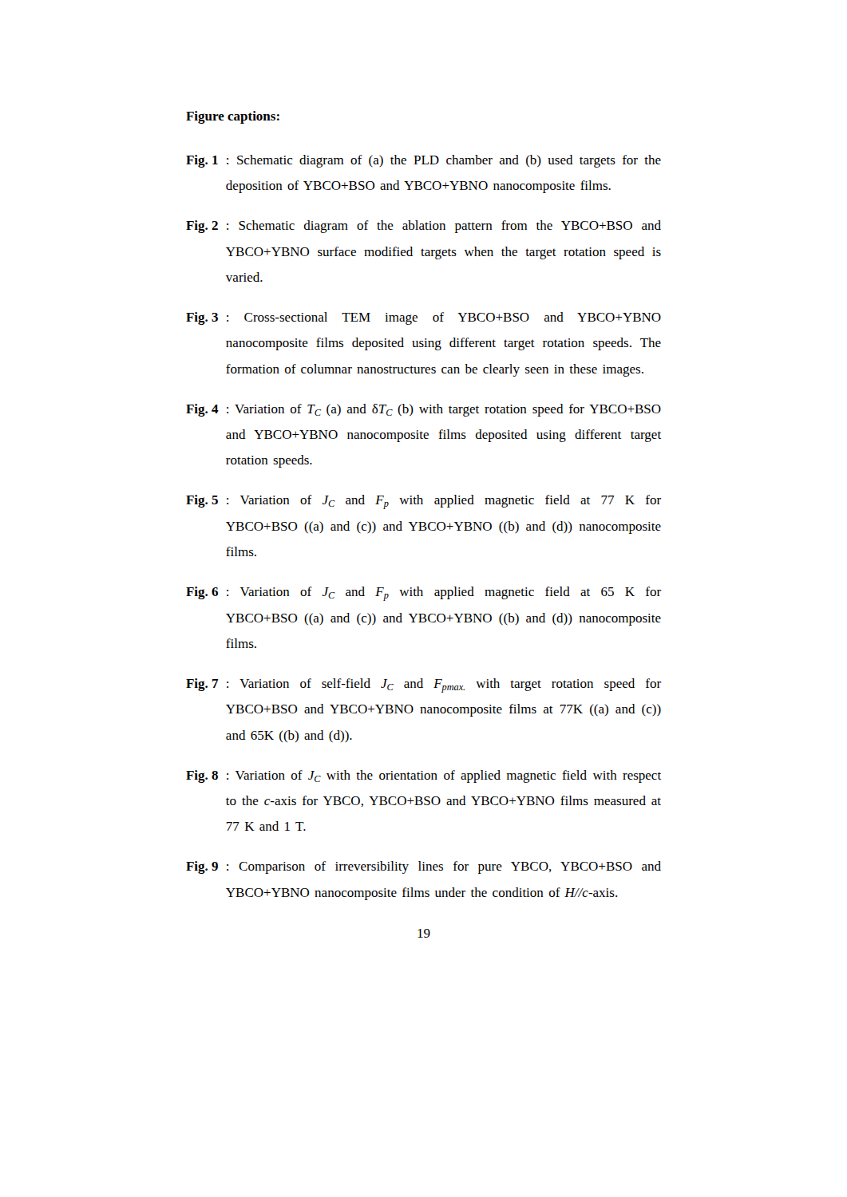Figure captions:
Fig. 1 : Schematic diagram of (a) the PLD chamber and (b) used targets for the deposition of YBCO+BSO and YBCO+YBNO nanocomposite films.
Fig. 2 : Schematic diagram of the ablation pattern from the YBCO+BSO and YBCO+YBNO surface modified targets when the target rotation speed is varied.
Fig. 3 : Cross-sectional TEM image of YBCO+BSO and YBCO+YBNO nanocomposite films deposited using different target rotation speeds. The formation of columnar nanostructures can be clearly seen in these images.
Fig. 4 : Variation of TC (a) and δTC (b) with target rotation speed for YBCO+BSO and YBCO+YBNO nanocomposite films deposited using different target rotation speeds.
Fig. 5 : Variation of JC and Fp with applied magnetic field at 77 K for YBCO+BSO ((a) and (c)) and YBCO+YBNO ((b) and (d)) nanocomposite films.
Fig. 6 : Variation of JC and Fp with applied magnetic field at 65 K for YBCO+BSO ((a) and (c)) and YBCO+YBNO ((b) and (d)) nanocomposite films.
Fig. 7 : Variation of self-field JC and Fpmax. with target rotation speed for YBCO+BSO and YBCO+YBNO nanocomposite films at 77K ((a) and (c)) and 65K ((b) and (d)).
Fig. 8 : Variation of JC with the orientation of applied magnetic field with respect to the c-axis for YBCO, YBCO+BSO and YBCO+YBNO films measured at 77 K and 1 T.
Fig. 9 : Comparison of irreversibility lines for pure YBCO, YBCO+BSO and YBCO+YBNO nanocomposite films under the condition of H//c-axis.
19